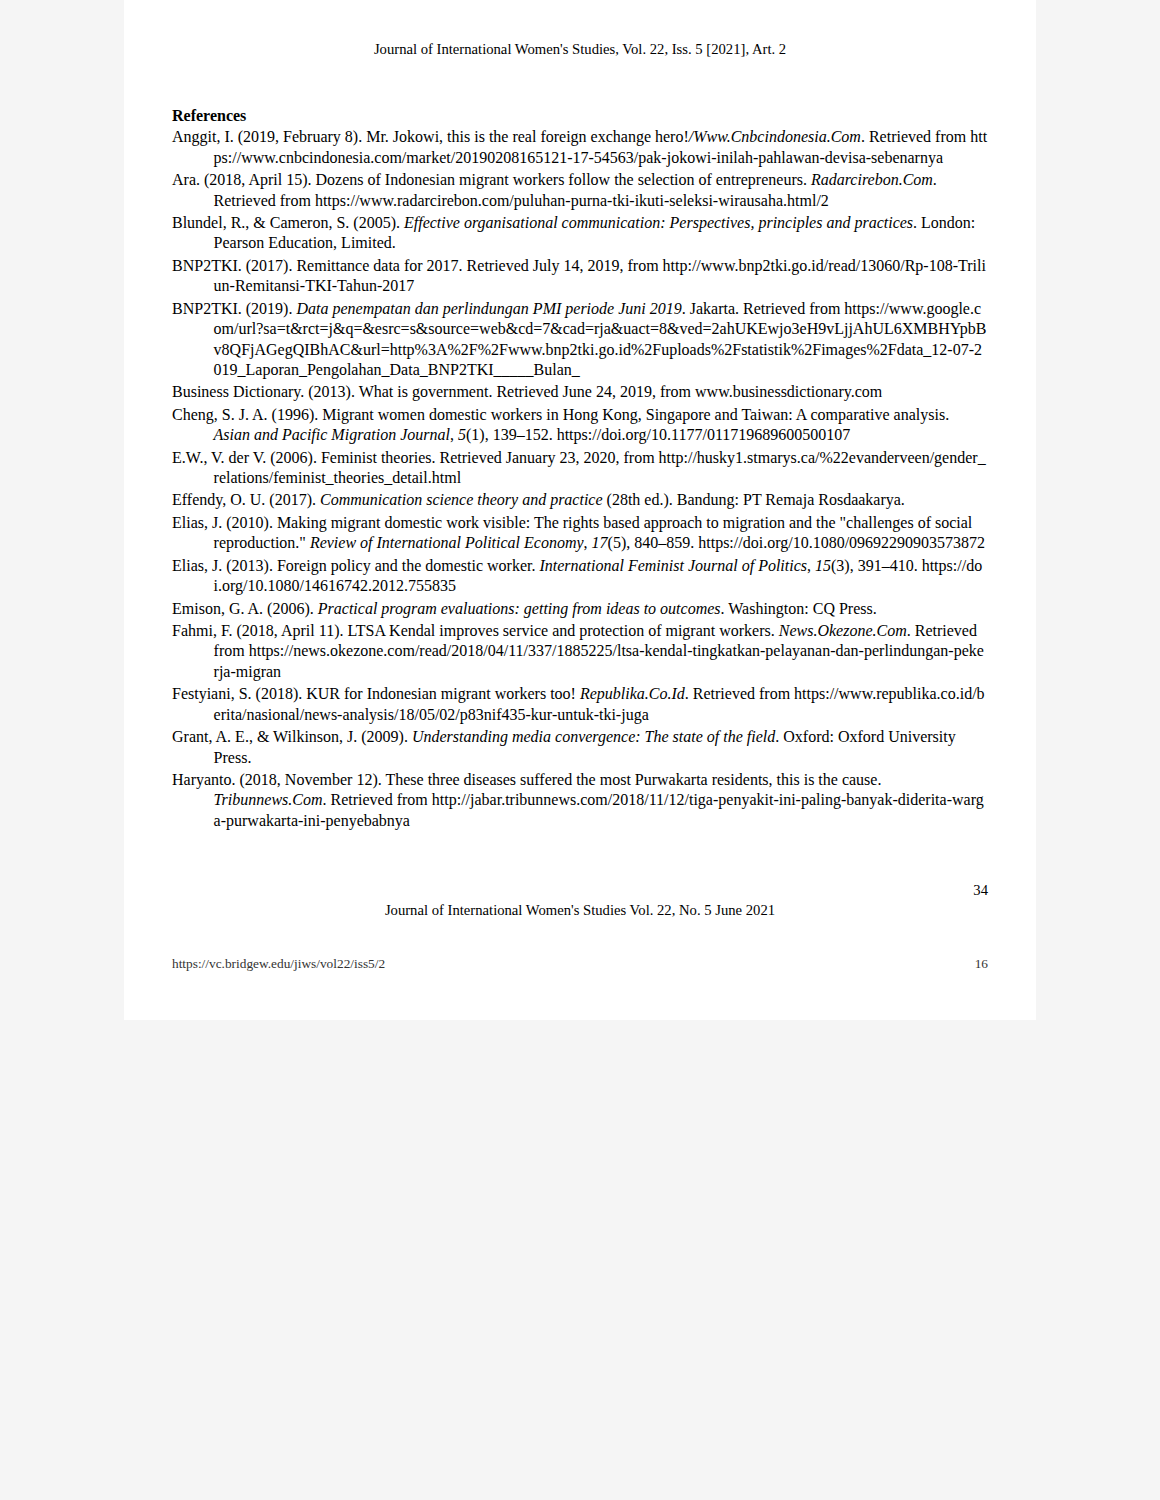Journal of International Women's Studies, Vol. 22, Iss. 5 [2021], Art. 2
References
Anggit, I. (2019, February 8). Mr. Jokowi, this is the real foreign exchange hero!/Www.Cnbcindonesia.Com. Retrieved from https://www.cnbcindonesia.com/market/20190208165121-17-54563/pak-jokowi-inilah-pahlawan-devisa-sebenarnya
Ara. (2018, April 15). Dozens of Indonesian migrant workers follow the selection of entrepreneurs. Radarcirebon.Com. Retrieved from https://www.radarcirebon.com/puluhan-purna-tki-ikuti-seleksi-wirausaha.html/2
Blundel, R., & Cameron, S. (2005). Effective organisational communication: Perspectives, principles and practices. London: Pearson Education, Limited.
BNP2TKI. (2017). Remittance data for 2017. Retrieved July 14, 2019, from http://www.bnp2tki.go.id/read/13060/Rp-108-Triliun-Remitansi-TKI-Tahun-2017
BNP2TKI. (2019). Data penempatan dan perlindungan PMI periode Juni 2019. Jakarta. Retrieved from https://www.google.com/url?sa=t&rct=j&q=&esrc=s&source=web&cd=7&cad=rja&uact=8&ved=2ahUKEwjo3eH9vLjjAhUL6XMBHYpbBv8QFjAGegQIBhAC&url=http%3A%2F%2Fwww.bnp2tki.go.id%2Fuploads%2Fstatistik%2Fimages%2Fdata_12-07-2019_Laporan_Pengolahan_Data_BNP2TKI_____Bulan_
Business Dictionary. (2013). What is government. Retrieved June 24, 2019, from www.businessdictionary.com
Cheng, S. J. A. (1996). Migrant women domestic workers in Hong Kong, Singapore and Taiwan: A comparative analysis. Asian and Pacific Migration Journal, 5(1), 139–152. https://doi.org/10.1177/011719689600500107
E.W., V. der V. (2006). Feminist theories. Retrieved January 23, 2020, from http://husky1.stmarys.ca/%22evanderveen/gender_relations/feminist_theories_detail.html
Effendy, O. U. (2017). Communication science theory and practice (28th ed.). Bandung: PT Remaja Rosdaakarya.
Elias, J. (2010). Making migrant domestic work visible: The rights based approach to migration and the "challenges of social reproduction." Review of International Political Economy, 17(5), 840–859. https://doi.org/10.1080/09692290903573872
Elias, J. (2013). Foreign policy and the domestic worker. International Feminist Journal of Politics, 15(3), 391–410. https://doi.org/10.1080/14616742.2012.755835
Emison, G. A. (2006). Practical program evaluations: getting from ideas to outcomes. Washington: CQ Press.
Fahmi, F. (2018, April 11). LTSA Kendal improves service and protection of migrant workers. News.Okezone.Com. Retrieved from https://news.okezone.com/read/2018/04/11/337/1885225/ltsa-kendal-tingkatkan-pelayanan-dan-perlindungan-pekerja-migran
Festyiani, S. (2018). KUR for Indonesian migrant workers too! Republika.Co.Id. Retrieved from https://www.republika.co.id/berita/nasional/news-analysis/18/05/02/p83nif435-kur-untuk-tki-juga
Grant, A. E., & Wilkinson, J. (2009). Understanding media convergence: The state of the field. Oxford: Oxford University Press.
Haryanto. (2018, November 12). These three diseases suffered the most Purwakarta residents, this is the cause. Tribunnews.Com. Retrieved from http://jabar.tribunnews.com/2018/11/12/tiga-penyakit-ini-paling-banyak-diderita-warga-purwakarta-ini-penyebabnya
34
Journal of International Women's Studies Vol. 22, No. 5 June 2021
https://vc.bridgew.edu/jiws/vol22/iss5/2 16